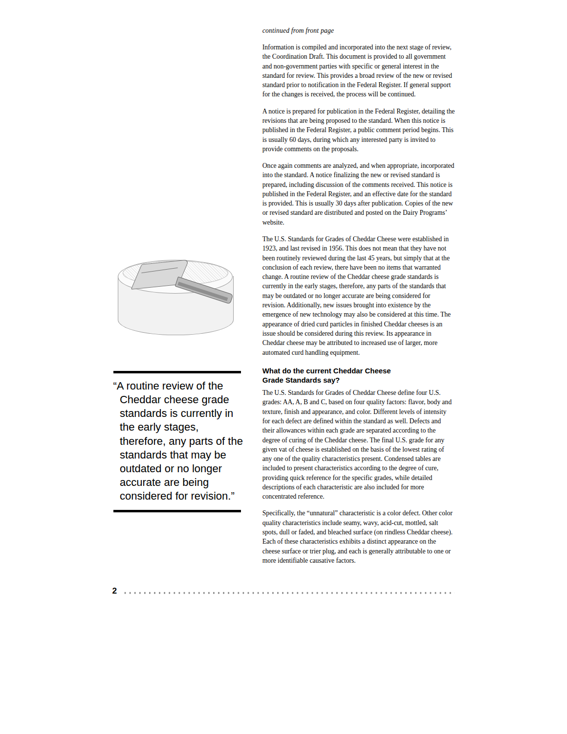“A routine review of the Cheddar cheese grade standards is currently in the early stages, therefore, any parts of the standards that may be outdated or no longer accurate are being considered for revision.”
continued from front page
Information is compiled and incorporated into the next stage of review, the Coordination Draft. This document is provided to all government and non-government parties with specific or general interest in the standard for review. This provides a broad review of the new or revised standard prior to notification in the Federal Register. If general support for the changes is received, the process will be continued.
A notice is prepared for publication in the Federal Register, detailing the revisions that are being proposed to the standard. When this notice is published in the Federal Register, a public comment period begins. This is usually 60 days, during which any interested party is invited to provide comments on the proposals.
Once again comments are analyzed, and when appropriate, incorporated into the standard. A notice finalizing the new or revised standard is prepared, including discussion of the comments received. This notice is published in the Federal Register, and an effective date for the standard is provided. This is usually 30 days after publication. Copies of the new or revised standard are distributed and posted on the Dairy Programs’ website.
The U.S. Standards for Grades of Cheddar Cheese were established in 1923, and last revised in 1956. This does not mean that they have not been routinely reviewed during the last 45 years, but simply that at the conclusion of each review, there have been no items that warranted change. A routine review of the Cheddar cheese grade standards is currently in the early stages, therefore, any parts of the standards that may be outdated or no longer accurate are being considered for revision. Additionally, new issues brought into existence by the emergence of new technology may also be considered at this time. The appearance of dried curd particles in finished Cheddar cheeses is an issue should be considered during this review. Its appearance in Cheddar cheese may be attributed to increased use of larger, more automated curd handling equipment.
What do the current Cheddar Cheese
Grade Standards say?
The U.S. Standards for Grades of Cheddar Cheese define four U.S. grades: AA, A, B and C, based on four quality factors: flavor, body and texture, finish and appearance, and color. Different levels of intensity for each defect are defined within the standard as well. Defects and their allowances within each grade are separated according to the degree of curing of the Cheddar cheese. The final U.S. grade for any given vat of cheese is established on the basis of the lowest rating of any one of the quality characteristics present. Condensed tables are included to present characteristics according to the degree of cure, providing quick reference for the specific grades, while detailed descriptions of each characteristic are also included for more concentrated reference.
Specifically, the “unnatural” characteristic is a color defect. Other color quality characteristics include seamy, wavy, acid-cut, mottled, salt spots, dull or faded, and bleached surface (on rindless Cheddar cheese). Each of these characteristics exhibits a distinct appearance on the cheese surface or trier plug, and each is generally attributable to one or more identifiable causative factors.
2